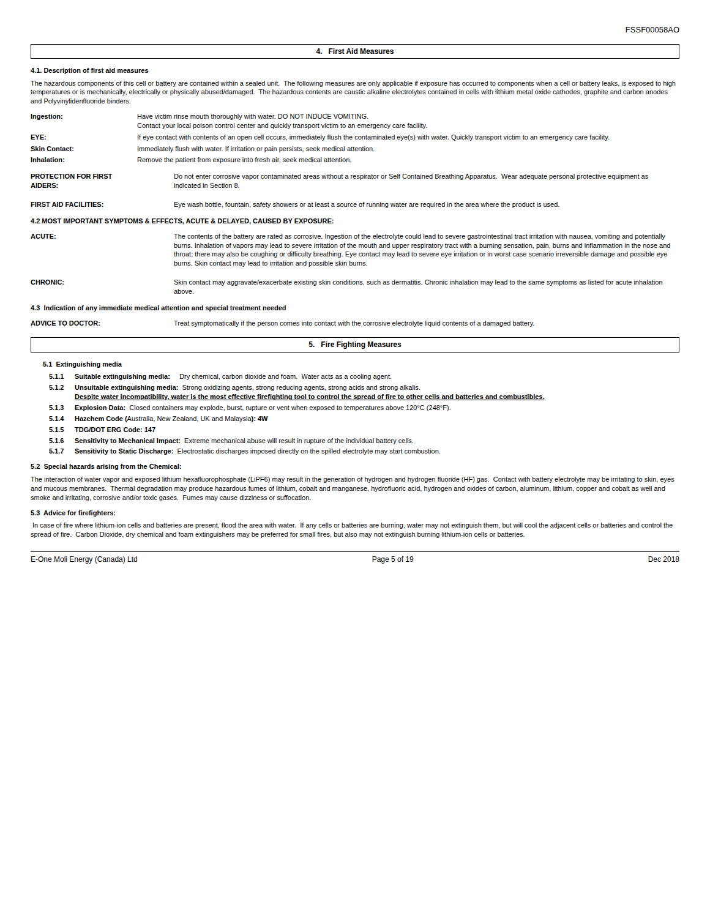FSSF00058AO
4. First Aid Measures
4.1. Description of first aid measures
The hazardous components of this cell or battery are contained within a sealed unit. The following measures are only applicable if exposure has occurred to components when a cell or battery leaks, is exposed to high temperatures or is mechanically, electrically or physically abused/damaged. The hazardous contents are caustic alkaline electrolytes contained in cells with lithium metal oxide cathodes, graphite and carbon anodes and Polyvinylidenfluoride binders.
| Ingestion: | Have victim rinse mouth thoroughly with water. DO NOT INDUCE VOMITING. Contact your local poison control center and quickly transport victim to an emergency care facility. |
| EYE: | If eye contact with contents of an open cell occurs, immediately flush the contaminated eye(s) with water. Quickly transport victim to an emergency care facility. |
| Skin Contact: | Immediately flush with water. If irritation or pain persists, seek medical attention. |
| Inhalation: | Remove the patient from exposure into fresh air, seek medical attention. |
| PROTECTION FOR FIRST AIDERS: | Do not enter corrosive vapor contaminated areas without a respirator or Self Contained Breathing Apparatus. Wear adequate personal protective equipment as indicated in Section 8. |
| FIRST AID FACILITIES: | Eye wash bottle, fountain, safety showers or at least a source of running water are required in the area where the product is used. |
4.2 MOST IMPORTANT SYMPTOMS & EFFECTS, ACUTE & DELAYED, CAUSED BY EXPOSURE:
| ACUTE: | The contents of the battery are rated as corrosive. Ingestion of the electrolyte could lead to severe gastrointestinal tract irritation with nausea, vomiting and potentially burns. Inhalation of vapors may lead to severe irritation of the mouth and upper respiratory tract with a burning sensation, pain, burns and inflammation in the nose and throat; there may also be coughing or difficulty breathing. Eye contact may lead to severe eye irritation or in worst case scenario irreversible damage and possible eye burns. Skin contact may lead to irritation and possible skin burns. |
| CHRONIC: | Skin contact may aggravate/exacerbate existing skin conditions, such as dermatitis. Chronic inhalation may lead to the same symptoms as listed for acute inhalation above. |
4.3 Indication of any immediate medical attention and special treatment needed
| ADVICE TO DOCTOR: | Treat symptomatically if the person comes into contact with the corrosive electrolyte liquid contents of a damaged battery. |
5. Fire Fighting Measures
5.1 Extinguishing media
5.1.1 Suitable extinguishing media: Dry chemical, carbon dioxide and foam. Water acts as a cooling agent.
5.1.2 Unsuitable extinguishing media: Strong oxidizing agents, strong reducing agents, strong acids and strong alkalis.
Despite water incompatibility, water is the most effective firefighting tool to control the spread of fire to other cells and batteries and combustibles.
5.1.3 Explosion Data: Closed containers may explode, burst, rupture or vent when exposed to temperatures above 120°C (248°F).
5.1.4 Hazchem Code (Australia, New Zealand, UK and Malaysia): 4W
5.1.5 TDG/DOT ERG Code: 147
5.1.6 Sensitivity to Mechanical Impact: Extreme mechanical abuse will result in rupture of the individual battery cells.
5.1.7 Sensitivity to Static Discharge: Electrostatic discharges imposed directly on the spilled electrolyte may start combustion.
5.2 Special hazards arising from the Chemical:
The interaction of water vapor and exposed lithium hexafluorophosphate (LiPF6) may result in the generation of hydrogen and hydrogen fluoride (HF) gas. Contact with battery electrolyte may be irritating to skin, eyes and mucous membranes. Thermal degradation may produce hazardous fumes of lithium, cobalt and manganese, hydrofluoric acid, hydrogen and oxides of carbon, aluminum, lithium, copper and cobalt as well and smoke and irritating, corrosive and/or toxic gases. Fumes may cause dizziness or suffocation.
5.3 Advice for firefighters:
In case of fire where lithium-ion cells and batteries are present, flood the area with water. If any cells or batteries are burning, water may not extinguish them, but will cool the adjacent cells or batteries and control the spread of fire. Carbon Dioxide, dry chemical and foam extinguishers may be preferred for small fires, but also may not extinguish burning lithium-ion cells or batteries.
E-One Moli Energy (Canada) Ltd Page 5 of 19 Dec 2018